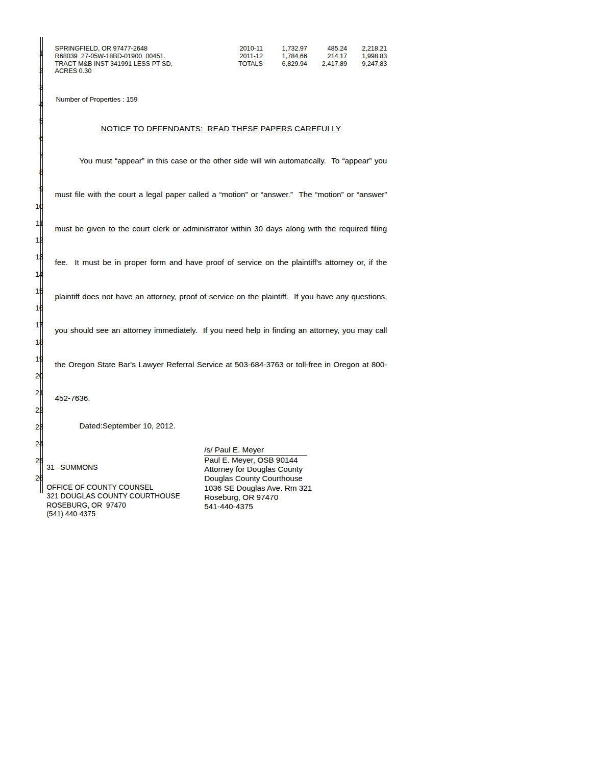1
2
3
4
5
6
7
8
9
10
11
12
13
14
15
16
17
18
19
20
21
22
23
24
25
26
| SPRINGFIELD, OR 97477-2648 | 2010-11 | 1,732.97 | 485.24 | 2,218.21 |
| R68039 27-05W-18BD-01900 00451. | 2011-12 | 1,784.66 | 214.17 | 1,998.83 |
| TRACT M&B INST 341991 LESS PT SD, | TOTALS | 6,829.94 | 2,417.89 | 9,247.83 |
| ACRES 0.30 | | | | |
Number of Properties : 159
NOTICE TO DEFENDANTS: READ THESE PAPERS CAREFULLY
You must “appear” in this case or the other side will win automatically. To “appear” you must file with the court a legal paper called a “motion” or “answer.” The “motion” or “answer” must be given to the court clerk or administrator within 30 days along with the required filing fee. It must be in proper form and have proof of service on the plaintiff's attorney or, if the plaintiff does not have an attorney, proof of service on the plaintiff. If you have any questions, you should see an attorney immediately. If you need help in finding an attorney, you may call the Oregon State Bar's Lawyer Referral Service at 503-684-3763 or toll-free in Oregon at 800-452-7636.
Dated:September 10, 2012.
/s/ Paul E. Meyer
Paul E. Meyer, OSB 90144
Attorney for Douglas County
Douglas County Courthouse
1036 SE Douglas Ave. Rm 321
Roseburg, OR 97470
541-440-4375
31 –SUMMONS
OFFICE OF COUNTY COUNSEL
321 DOUGLAS COUNTY COURTHOUSE
ROSEBURG, OR 97470
(541) 440-4375